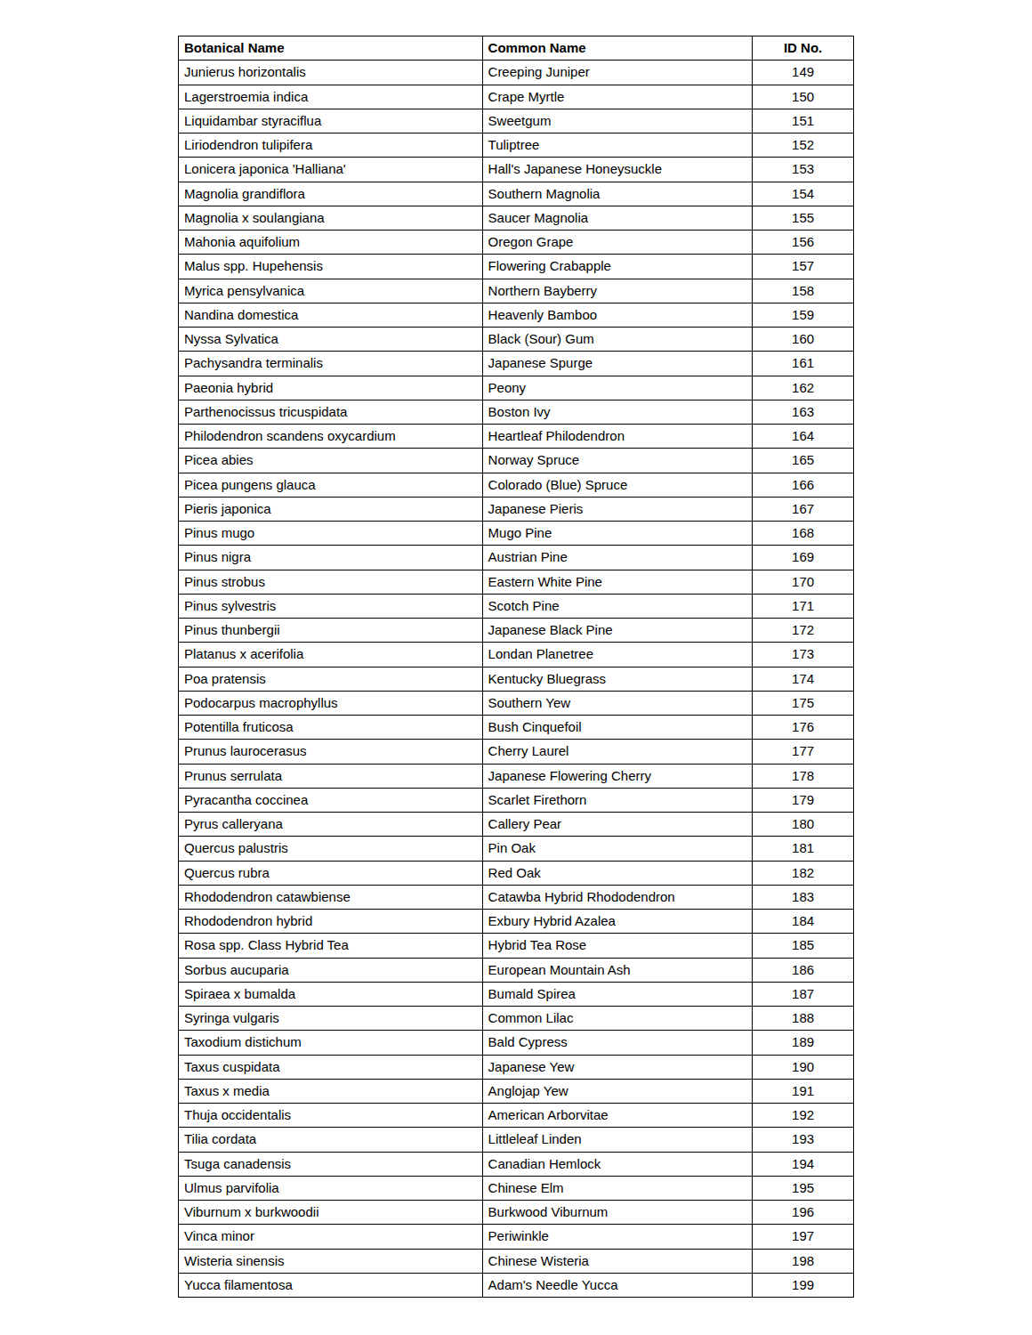Botanical and common plant names with identification numbers
| Botanical Name | Common Name | ID No. |
| --- | --- | --- |
| Junierus horizontalis | Creeping Juniper | 149 |
| Lagerstroemia indica | Crape Myrtle | 150 |
| Liquidambar styraciflua | Sweetgum | 151 |
| Liriodendron tulipifera | Tuliptree | 152 |
| Lonicera japonica 'Halliana' | Hall's Japanese Honeysuckle | 153 |
| Magnolia grandiflora | Southern Magnolia | 154 |
| Magnolia x soulangiana | Saucer Magnolia | 155 |
| Mahonia aquifolium | Oregon Grape | 156 |
| Malus spp. Hupehensis | Flowering Crabapple | 157 |
| Myrica pensylvanica | Northern Bayberry | 158 |
| Nandina domestica | Heavenly Bamboo | 159 |
| Nyssa Sylvatica | Black (Sour) Gum | 160 |
| Pachysandra terminalis | Japanese Spurge | 161 |
| Paeonia hybrid | Peony | 162 |
| Parthenocissus tricuspidata | Boston Ivy | 163 |
| Philodendron scandens oxycardium | Heartleaf Philodendron | 164 |
| Picea abies | Norway Spruce | 165 |
| Picea pungens glauca | Colorado (Blue) Spruce | 166 |
| Pieris japonica | Japanese Pieris | 167 |
| Pinus mugo | Mugo Pine | 168 |
| Pinus nigra | Austrian Pine | 169 |
| Pinus strobus | Eastern White Pine | 170 |
| Pinus sylvestris | Scotch Pine | 171 |
| Pinus thunbergii | Japanese Black Pine | 172 |
| Platanus x acerifolia | Londan Planetree | 173 |
| Poa pratensis | Kentucky Bluegrass | 174 |
| Podocarpus macrophyllus | Southern Yew | 175 |
| Potentilla fruticosa | Bush Cinquefoil | 176 |
| Prunus laurocerasus | Cherry Laurel | 177 |
| Prunus serrulata | Japanese Flowering Cherry | 178 |
| Pyracantha coccinea | Scarlet Firethorn | 179 |
| Pyrus calleryana | Callery Pear | 180 |
| Quercus palustris | Pin Oak | 181 |
| Quercus rubra | Red Oak | 182 |
| Rhododendron catawbiense | Catawba Hybrid Rhododendron | 183 |
| Rhododendron hybrid | Exbury Hybrid Azalea | 184 |
| Rosa spp. Class Hybrid Tea | Hybrid Tea Rose | 185 |
| Sorbus aucuparia | European Mountain Ash | 186 |
| Spiraea x bumalda | Bumald Spirea | 187 |
| Syringa vulgaris | Common Lilac | 188 |
| Taxodium distichum | Bald Cypress | 189 |
| Taxus cuspidata | Japanese Yew | 190 |
| Taxus x media | Anglojap Yew | 191 |
| Thuja occidentalis | American Arborvitae | 192 |
| Tilia cordata | Littleleaf Linden | 193 |
| Tsuga canadensis | Canadian Hemlock | 194 |
| Ulmus parvifolia | Chinese Elm | 195 |
| Viburnum x burkwoodii | Burkwood Viburnum | 196 |
| Vinca minor | Periwinkle | 197 |
| Wisteria sinensis | Chinese Wisteria | 198 |
| Yucca filamentosa | Adam's Needle Yucca | 199 |